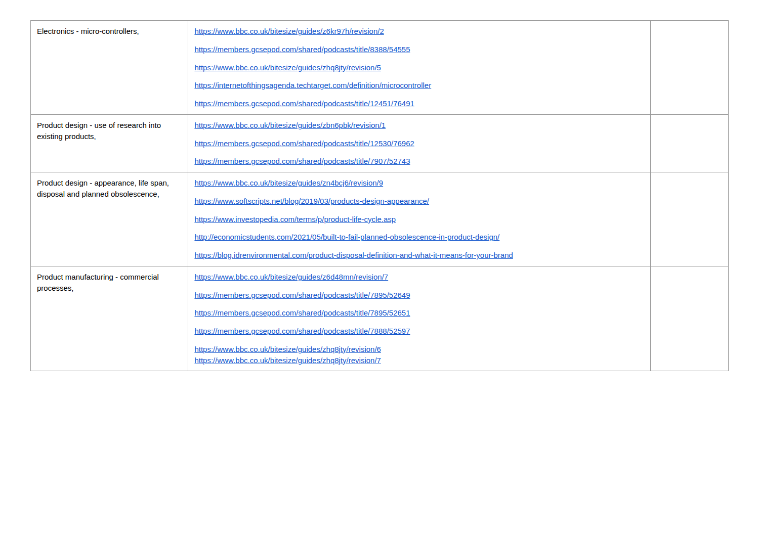| Electronics - micro-controllers, | https://www.bbc.co.uk/bitesize/guides/z6kr97h/revision/2 https://members.gcsepod.com/shared/podcasts/title/8388/54555 https://www.bbc.co.uk/bitesize/guides/zhq8jty/revision/5 https://internetofthingsagenda.techtarget.com/definition/microcontroller https://members.gcsepod.com/shared/podcasts/title/12451/76491 | |
| Product design - use of research into existing products, | https://www.bbc.co.uk/bitesize/guides/zbn6pbk/revision/1 https://members.gcsepod.com/shared/podcasts/title/12530/76962 https://members.gcsepod.com/shared/podcasts/title/7907/52743 | |
| Product design - appearance, life span, disposal and planned obsolescence, | https://www.bbc.co.uk/bitesize/guides/zn4bcj6/revision/9 https://www.softscripts.net/blog/2019/03/products-design-appearance/ https://www.investopedia.com/terms/p/product-life-cycle.asp http://economicstudents.com/2021/05/built-to-fail-planned-obsolescence-in-product-design/ https://blog.idrenvironmental.com/product-disposal-definition-and-what-it-means-for-your-brand | |
| Product manufacturing - commercial processes, | https://www.bbc.co.uk/bitesize/guides/z6d48mn/revision/7 https://members.gcsepod.com/shared/podcasts/title/7895/52649 https://members.gcsepod.com/shared/podcasts/title/7895/52651 https://members.gcsepod.com/shared/podcasts/title/7888/52597 https://www.bbc.co.uk/bitesize/guides/zhq8jty/revision/6 https://www.bbc.co.uk/bitesize/guides/zhq8jty/revision/7 | |